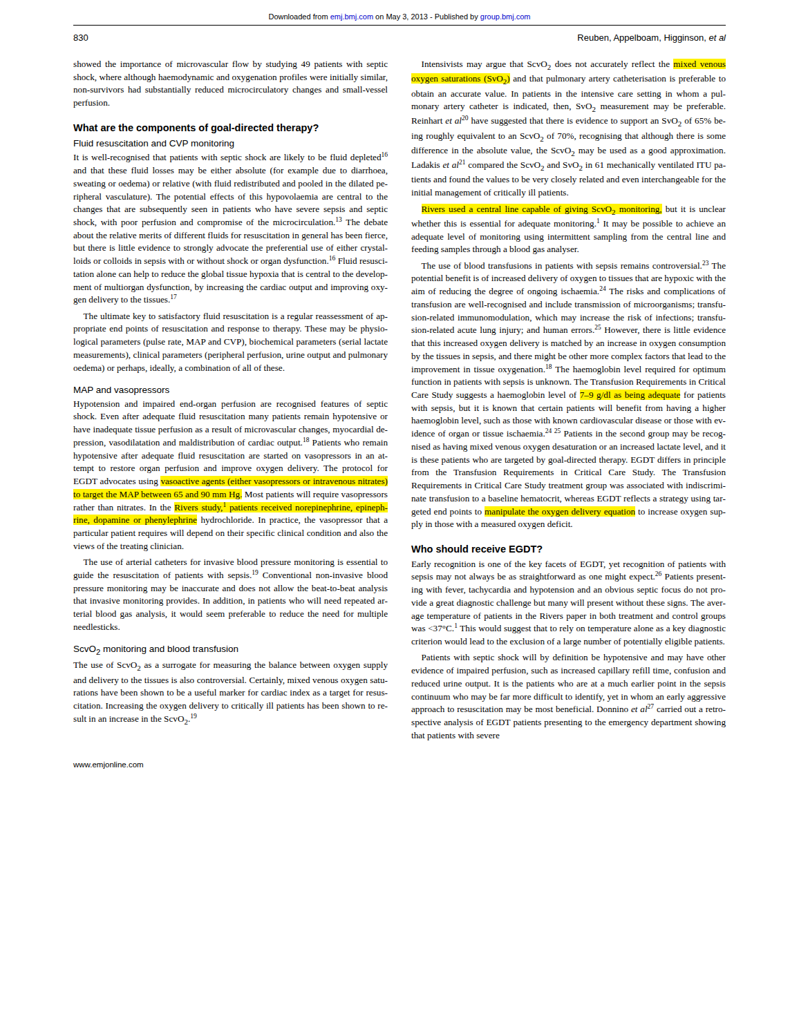Downloaded from emj.bmj.com on May 3, 2013 - Published by group.bmj.com
830 Reuben, Appelboam, Higginson, et al
showed the importance of microvascular flow by studying 49 patients with septic shock, where although haemodynamic and oxygenation profiles were initially similar, non-survivors had substantially reduced microcirculatory changes and small-vessel perfusion.
What are the components of goal-directed therapy?
Fluid resuscitation and CVP monitoring
It is well-recognised that patients with septic shock are likely to be fluid depleted16 and that these fluid losses may be either absolute (for example due to diarrhoea, sweating or oedema) or relative (with fluid redistributed and pooled in the dilated peripheral vasculature). The potential effects of this hypovolaemia are central to the changes that are subsequently seen in patients who have severe sepsis and septic shock, with poor perfusion and compromise of the microcirculation.13 The debate about the relative merits of different fluids for resuscitation in general has been fierce, but there is little evidence to strongly advocate the preferential use of either crystalloids or colloids in sepsis with or without shock or organ dysfunction.16 Fluid resuscitation alone can help to reduce the global tissue hypoxia that is central to the development of multiorgan dysfunction, by increasing the cardiac output and improving oxygen delivery to the tissues.17
The ultimate key to satisfactory fluid resuscitation is a regular reassessment of appropriate end points of resuscitation and response to therapy. These may be physiological parameters (pulse rate, MAP and CVP), biochemical parameters (serial lactate measurements), clinical parameters (peripheral perfusion, urine output and pulmonary oedema) or perhaps, ideally, a combination of all of these.
MAP and vasopressors
Hypotension and impaired end-organ perfusion are recognised features of septic shock. Even after adequate fluid resuscitation many patients remain hypotensive or have inadequate tissue perfusion as a result of microvascular changes, myocardial depression, vasodilatation and maldistribution of cardiac output.18 Patients who remain hypotensive after adequate fluid resuscitation are started on vasopressors in an attempt to restore organ perfusion and improve oxygen delivery. The protocol for EGDT advocates using vasoactive agents (either vasopressors or intravenous nitrates) to target the MAP between 65 and 90 mm Hg. Most patients will require vasopressors rather than nitrates. In the Rivers study,1 patients received norepinephrine, epinephrine, dopamine or phenylephrine hydrochloride. In practice, the vasopressor that a particular patient requires will depend on their specific clinical condition and also the views of the treating clinician.
The use of arterial catheters for invasive blood pressure monitoring is essential to guide the resuscitation of patients with sepsis.19 Conventional non-invasive blood pressure monitoring may be inaccurate and does not allow the beat-to-beat analysis that invasive monitoring provides. In addition, in patients who will need repeated arterial blood gas analysis, it would seem preferable to reduce the need for multiple needlesticks.
ScvO2 monitoring and blood transfusion
The use of ScvO2 as a surrogate for measuring the balance between oxygen supply and delivery to the tissues is also controversial. Certainly, mixed venous oxygen saturations have been shown to be a useful marker for cardiac index as a target for resuscitation. Increasing the oxygen delivery to critically ill patients has been shown to result in an increase in the ScvO2.19
Intensivists may argue that ScvO2 does not accurately reflect the mixed venous oxygen saturations (SvO2) and that pulmonary artery catheterisation is preferable to obtain an accurate value. In patients in the intensive care setting in whom a pulmonary artery catheter is indicated, then, SvO2 measurement may be preferable. Reinhart et al20 have suggested that there is evidence to support an SvO2 of 65% being roughly equivalent to an ScvO2 of 70%, recognising that although there is some difference in the absolute value, the ScvO2 may be used as a good approximation. Ladakis et al21 compared the ScvO2 and SvO2 in 61 mechanically ventilated ITU patients and found the values to be very closely related and even interchangeable for the initial management of critically ill patients.
Rivers used a central line capable of giving ScvO2 monitoring, but it is unclear whether this is essential for adequate monitoring.1 It may be possible to achieve an adequate level of monitoring using intermittent sampling from the central line and feeding samples through a blood gas analyser.
The use of blood transfusions in patients with sepsis remains controversial.23 The potential benefit is of increased delivery of oxygen to tissues that are hypoxic with the aim of reducing the degree of ongoing ischaemia.24 The risks and complications of transfusion are well-recognised and include transmission of microorganisms; transfusion-related immunomodulation, which may increase the risk of infections; transfusion-related acute lung injury; and human errors.25 However, there is little evidence that this increased oxygen delivery is matched by an increase in oxygen consumption by the tissues in sepsis, and there might be other more complex factors that lead to the improvement in tissue oxygenation.18 The haemoglobin level required for optimum function in patients with sepsis is unknown. The Transfusion Requirements in Critical Care Study suggests a haemoglobin level of 7–9 g/dl as being adequate for patients with sepsis, but it is known that certain patients will benefit from having a higher haemoglobin level, such as those with known cardiovascular disease or those with evidence of organ or tissue ischaemia.24 25 Patients in the second group may be recognised as having mixed venous oxygen desaturation or an increased lactate level, and it is these patients who are targeted by goal-directed therapy. EGDT differs in principle from the Transfusion Requirements in Critical Care Study. The Transfusion Requirements in Critical Care Study treatment group was associated with indiscriminate transfusion to a baseline hematocrit, whereas EGDT reflects a strategy using targeted end points to manipulate the oxygen delivery equation to increase oxygen supply in those with a measured oxygen deficit.
Who should receive EGDT?
Early recognition is one of the key facets of EGDT, yet recognition of patients with sepsis may not always be as straightforward as one might expect.26 Patients presenting with fever, tachycardia and hypotension and an obvious septic focus do not provide a great diagnostic challenge but many will present without these signs. The average temperature of patients in the Rivers paper in both treatment and control groups was <37°C.1 This would suggest that to rely on temperature alone as a key diagnostic criterion would lead to the exclusion of a large number of potentially eligible patients.
Patients with septic shock will by definition be hypotensive and may have other evidence of impaired perfusion, such as increased capillary refill time, confusion and reduced urine output. It is the patients who are at a much earlier point in the sepsis continuum who may be far more difficult to identify, yet in whom an early aggressive approach to resuscitation may be most beneficial. Donnino et al27 carried out a retrospective analysis of EGDT patients presenting to the emergency department showing that patients with severe
www.emjonline.com